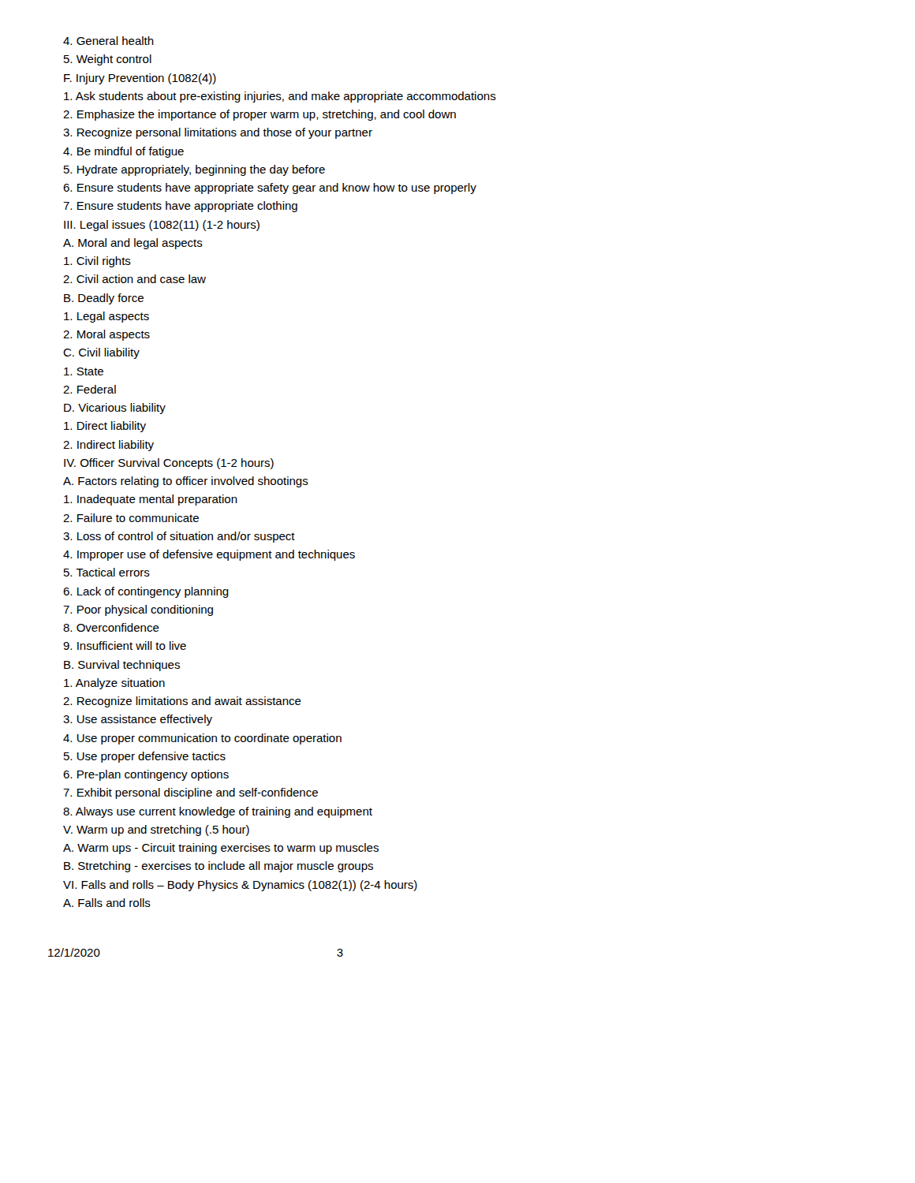4. General health
5. Weight control
F. Injury Prevention (1082(4))
1. Ask students about pre-existing injuries, and make appropriate accommodations
2. Emphasize the importance of proper warm up, stretching, and cool down
3. Recognize personal limitations and those of your partner
4. Be mindful of fatigue
5. Hydrate appropriately, beginning the day before
6. Ensure students have appropriate safety gear and know how to use properly
7. Ensure students have appropriate clothing
III. Legal issues (1082(11) (1-2 hours)
A. Moral and legal aspects
1. Civil rights
2. Civil action and case law
B. Deadly force
1. Legal aspects
2. Moral aspects
C. Civil liability
1. State
2. Federal
D. Vicarious liability
1. Direct liability
2. Indirect liability
IV. Officer Survival Concepts (1-2 hours)
A. Factors relating to officer involved shootings
1. Inadequate mental preparation
2. Failure to communicate
3. Loss of control of situation and/or suspect
4. Improper use of defensive equipment and techniques
5. Tactical errors
6. Lack of contingency planning
7. Poor physical conditioning
8. Overconfidence
9. Insufficient will to live
B. Survival techniques
1. Analyze situation
2. Recognize limitations and await assistance
3. Use assistance effectively
4. Use proper communication to coordinate operation
5. Use proper defensive tactics
6. Pre-plan contingency options
7. Exhibit personal discipline and self-confidence
8. Always use current knowledge of training and equipment
V. Warm up and stretching (.5 hour)
A. Warm ups - Circuit training exercises to warm up muscles
B. Stretching - exercises to include all major muscle groups
VI. Falls and rolls – Body Physics & Dynamics (1082(1)) (2-4 hours)
A. Falls and rolls
12/1/2020 3